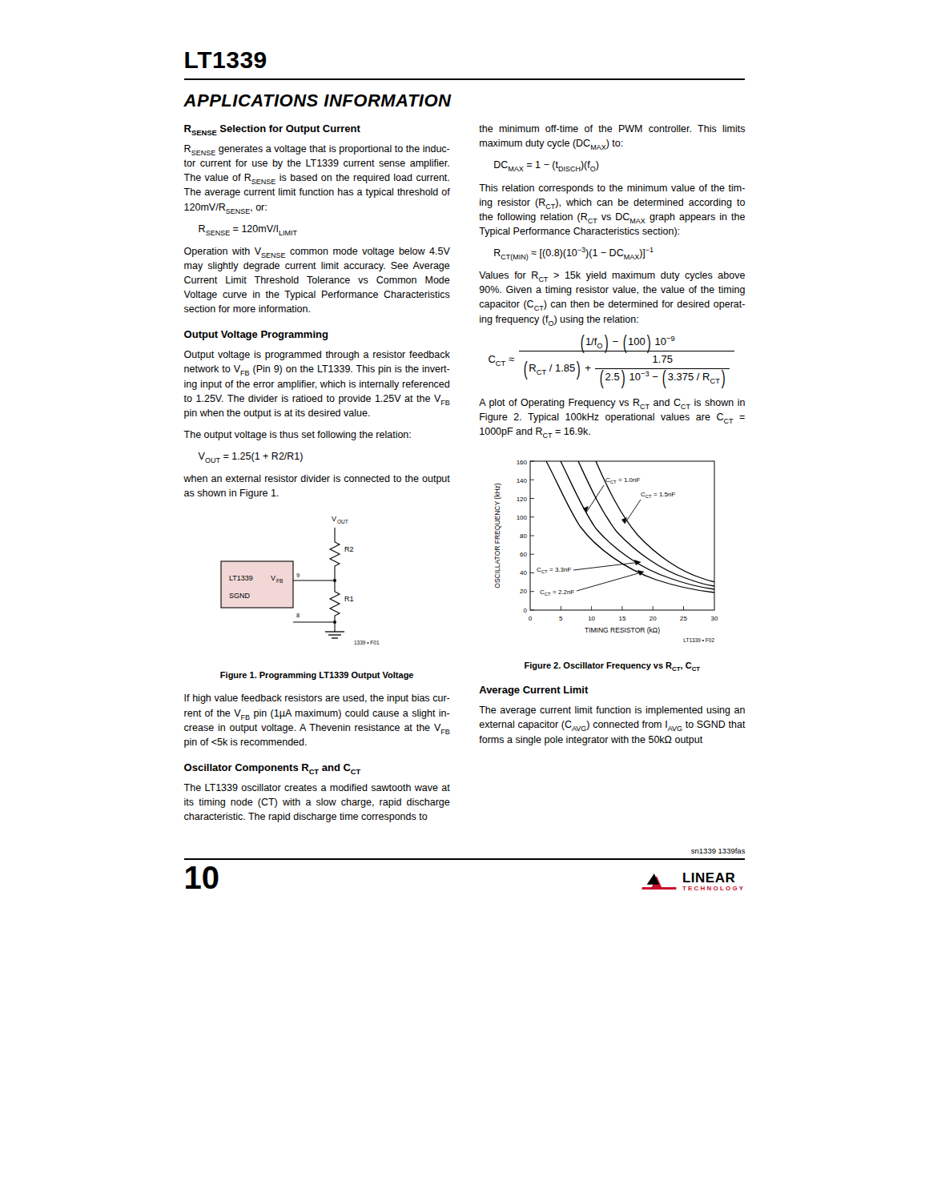LT1339
Applications Information
RSENSE Selection for Output Current
RSENSE generates a voltage that is proportional to the inductor current for use by the LT1339 current sense amplifier. The value of RSENSE is based on the required load current. The average current limit function has a typical threshold of 120mV/RSENSE, or:
RSENSE = 120mV/ILIMIT
Operation with VSENSE common mode voltage below 4.5V may slightly degrade current limit accuracy. See Average Current Limit Threshold Tolerance vs Common Mode Voltage curve in the Typical Performance Characteristics section for more information.
Output Voltage Programming
Output voltage is programmed through a resistor feedback network to VFB (Pin 9) on the LT1339. This pin is the inverting input of the error amplifier, which is internally referenced to 1.25V. The divider is ratioed to provide 1.25V at the VFB pin when the output is at its desired value.
The output voltage is thus set following the relation:
VOUT = 1.25(1 + R2/R1)
when an external resistor divider is connected to the output as shown in Figure 1.
V OUT R2 LT1339 V FB SGND 9 8 R1 1339 • F01
Figure 1. Programming LT1339 Output Voltage
If high value feedback resistors are used, the input bias current of the VFB pin (1µA maximum) could cause a slight increase in output voltage. A Thevenin resistance at the VFB pin of <5k is recommended.
Oscillator Components RCT and CCT
The LT1339 oscillator creates a modified sawtooth wave at its timing node (CT) with a slow charge, rapid discharge characteristic. The rapid discharge time corresponds to
the minimum off-time of the PWM controller. This limits maximum duty cycle (DCMAX) to:
DCMAX = 1 − (tDISCH)(fO)
This relation corresponds to the minimum value of the timing resistor (RCT), which can be determined according to the following relation (RCT vs DCMAX graph appears in the Typical Performance Characteristics section):
RCT(MIN) ≈ [(0.8)(10−3)(1 − DCMAX)]−1
Values for RCT > 15k yield maximum duty cycles above 90%. Given a timing resistor value, the value of the timing capacitor (CCT) can then be determined for desired operating frequency (fO) using the relation:
CCT ≈ (1/fO) − (100) 10−9 (RCT / 1.85) + 1.75 (2.5) 10−3 − (3.375 / RCT)
A plot of Operating Frequency vs RCT and CCT is shown in Figure 2. Typical 100kHz operational values are CCT = 1000pF and RCT = 16.9k.
160 140 120 100 80 60 40 20 0 0 5 10 15 20 25 30 TIMING RESISTOR (kΩ) OSCILLATOR FREQUENCY (kHz) CCT = 1.0nF CCT = 1.5nF CCT = 3.3nF CCT = 2.2nF LT1339 • F02
Figure 2. Oscillator Frequency vs RCT, CCT
Average Current Limit
The average current limit function is implemented using an external capacitor (CAVG) connected from IAVG to SGND that forms a single pole integrator with the 50kΩ output
sn1339 1339fas
10
LINEAR TECHNOLOGY